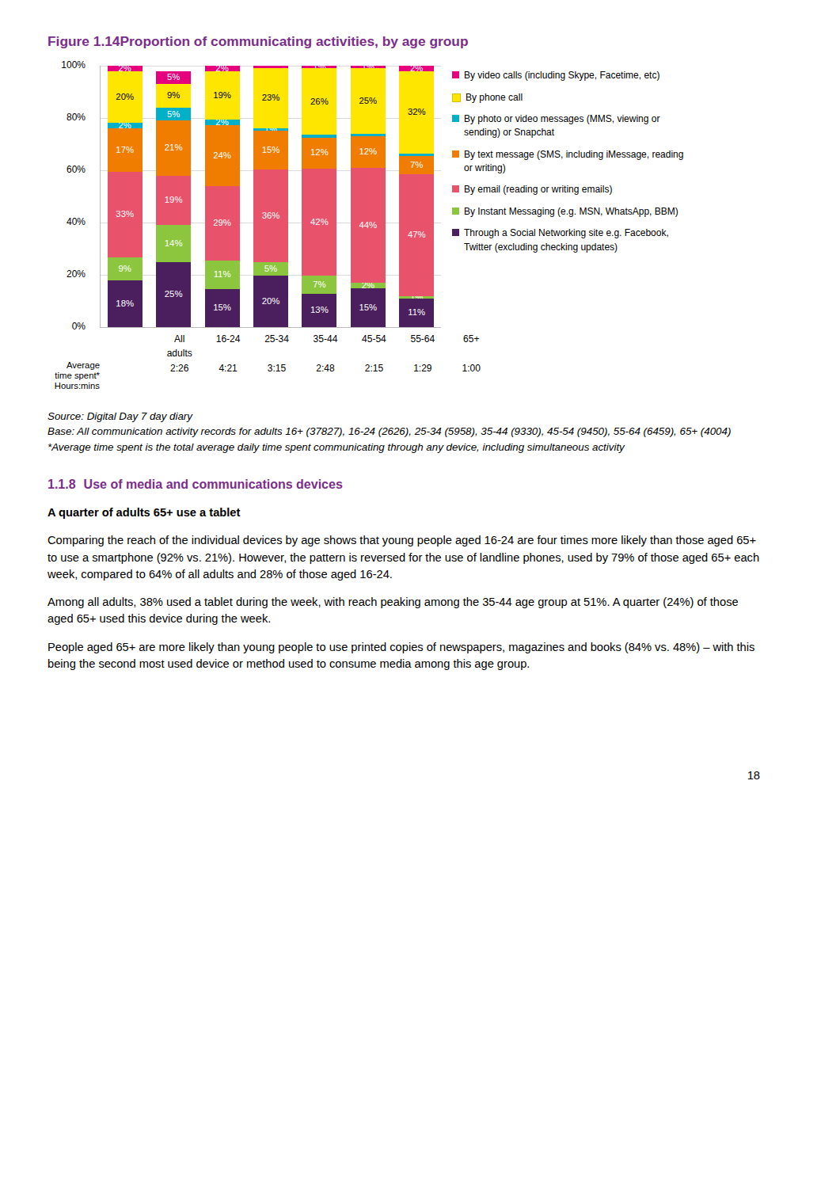Figure 1.14 Proportion of communicating activities, by age group
100% 80% 60% 40% 20% 0%
2%
20%
2%
17%
33%
9%
18%
5%
9%
5%
21%
19%
14%
25%
2%
19%
2%
24%
29%
11%
15%
23%
1%
15%
36%
5%
20%
1%
26%
12%
42%
7%
13%
1%
25%
12%
44%
2%
15%
2%
32%
7%
47%
1%
11%
By video calls (including Skype, Facetime, etc)
By phone call
By photo or video messages (MMS, viewing or sending) or Snapchat
By text message (SMS, including iMessage, reading or writing)
By email (reading or writing emails)
By Instant Messaging (e.g. MSN, WhatsApp, BBM)
Through a Social Networking site e.g. Facebook, Twitter (excluding checking updates)
All adults 16-24 25-34 35-44 45-54 55-64 65+
Average
time spent*
Hours:mins
2:26 4:21 3:15 2:48 2:15 1:29 1:00
Source: Digital Day 7 day diary
Base: All communication activity records for adults 16+ (37827), 16-24 (2626), 25-34 (5958), 35-44 (9330), 45-54 (9450), 55-64 (6459), 65+ (4004)
*Average time spent is the total average daily time spent communicating through any device, including simultaneous activity
1.1.8 Use of media and communications devices
A quarter of adults 65+ use a tablet
Comparing the reach of the individual devices by age shows that young people aged 16-24 are four times more likely than those aged 65+ to use a smartphone (92% vs. 21%). However, the pattern is reversed for the use of landline phones, used by 79% of those aged 65+ each week, compared to 64% of all adults and 28% of those aged 16-24.
Among all adults, 38% used a tablet during the week, with reach peaking among the 35-44 age group at 51%. A quarter (24%) of those aged 65+ used this device during the week.
People aged 65+ are more likely than young people to use printed copies of newspapers, magazines and books (84% vs. 48%) – with this being the second most used device or method used to consume media among this age group.
18